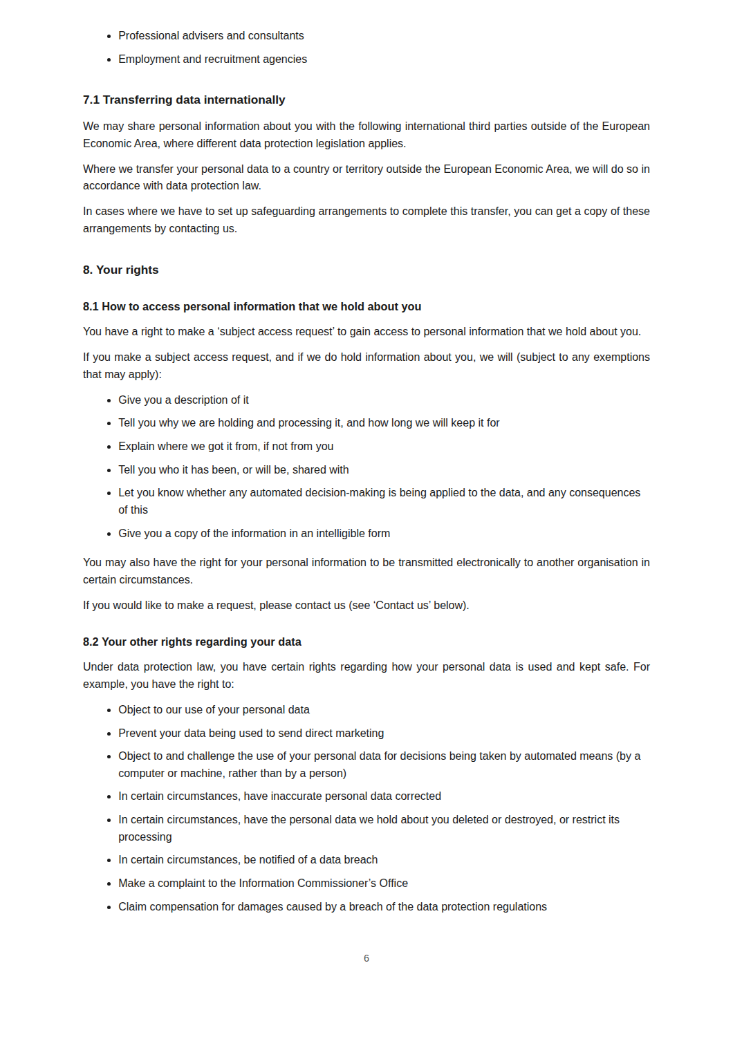Professional advisers and consultants
Employment and recruitment agencies
7.1 Transferring data internationally
We may share personal information about you with the following international third parties outside of the European Economic Area, where different data protection legislation applies.
Where we transfer your personal data to a country or territory outside the European Economic Area, we will do so in accordance with data protection law.
In cases where we have to set up safeguarding arrangements to complete this transfer, you can get a copy of these arrangements by contacting us.
8. Your rights
8.1 How to access personal information that we hold about you
You have a right to make a ‘subject access request’ to gain access to personal information that we hold about you.
If you make a subject access request, and if we do hold information about you, we will (subject to any exemptions that may apply):
Give you a description of it
Tell you why we are holding and processing it, and how long we will keep it for
Explain where we got it from, if not from you
Tell you who it has been, or will be, shared with
Let you know whether any automated decision-making is being applied to the data, and any consequences of this
Give you a copy of the information in an intelligible form
You may also have the right for your personal information to be transmitted electronically to another organisation in certain circumstances.
If you would like to make a request, please contact us (see ‘Contact us’ below).
8.2 Your other rights regarding your data
Under data protection law, you have certain rights regarding how your personal data is used and kept safe. For example, you have the right to:
Object to our use of your personal data
Prevent your data being used to send direct marketing
Object to and challenge the use of your personal data for decisions being taken by automated means (by a computer or machine, rather than by a person)
In certain circumstances, have inaccurate personal data corrected
In certain circumstances, have the personal data we hold about you deleted or destroyed, or restrict its processing
In certain circumstances, be notified of a data breach
Make a complaint to the Information Commissioner’s Office
Claim compensation for damages caused by a breach of the data protection regulations
6